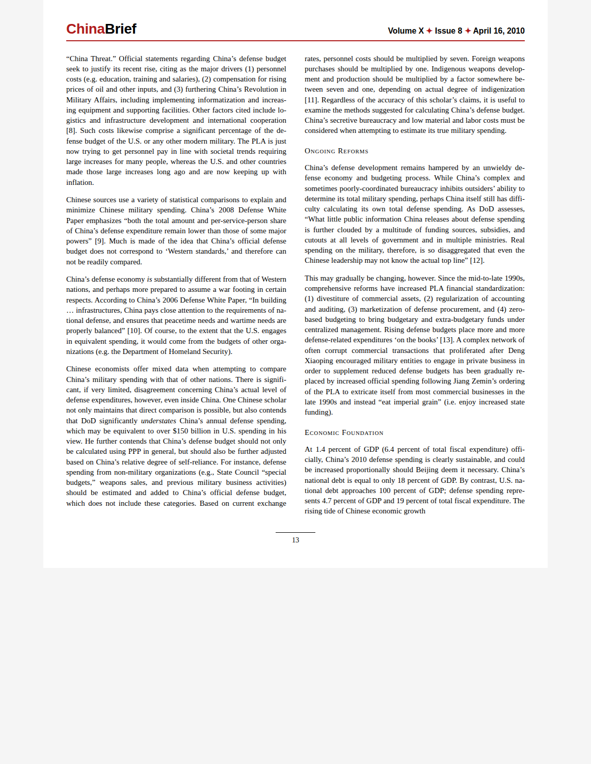China Brief
Volume X ✦ Issue 8 ✦ April 16, 2010
“China Threat.” Official statements regarding China’s defense budget seek to justify its recent rise, citing as the major drivers (1) personnel costs (e.g. education, training and salaries), (2) compensation for rising prices of oil and other inputs, and (3) furthering China’s Revolution in Military Affairs, including implementing informatization and increasing equipment and supporting facilities. Other factors cited include logistics and infrastructure development and international cooperation [8]. Such costs likewise comprise a significant percentage of the defense budget of the U.S. or any other modern military. The PLA is just now trying to get personnel pay in line with societal trends requiring large increases for many people, whereas the U.S. and other countries made those large increases long ago and are now keeping up with inflation.
Chinese sources use a variety of statistical comparisons to explain and minimize Chinese military spending. China’s 2008 Defense White Paper emphasizes “both the total amount and per-service-person share of China’s defense expenditure remain lower than those of some major powers” [9]. Much is made of the idea that China’s official defense budget does not correspond to ‘Western standards,’ and therefore can not be readily compared.
China’s defense economy is substantially different from that of Western nations, and perhaps more prepared to assume a war footing in certain respects. According to China’s 2006 Defense White Paper, “In building … infrastructures, China pays close attention to the requirements of national defense, and ensures that peacetime needs and wartime needs are properly balanced” [10]. Of course, to the extent that the U.S. engages in equivalent spending, it would come from the budgets of other organizations (e.g. the Department of Homeland Security).
Chinese economists offer mixed data when attempting to compare China’s military spending with that of other nations. There is significant, if very limited, disagreement concerning China’s actual level of defense expenditures, however, even inside China. One Chinese scholar not only maintains that direct comparison is possible, but also contends that DoD significantly understates China’s annual defense spending, which may be equivalent to over $150 billion in U.S. spending in his view. He further contends that China’s defense budget should not only be calculated using PPP in general, but should also be further adjusted based on China’s relative degree of self-reliance. For instance, defense spending from non-military organizations (e.g., State Council “special budgets,” weapons sales, and previous military business activities) should be estimated and added to China’s official defense budget, which does not include these categories. Based on current exchange rates, personnel costs should be multiplied by seven. Foreign weapons purchases should be multiplied by one. Indigenous weapons development and production should be multiplied by a factor somewhere between seven and one, depending on actual degree of indigenization [11]. Regardless of the accuracy of this scholar’s claims, it is useful to examine the methods suggested for calculating China’s defense budget. China’s secretive bureaucracy and low material and labor costs must be considered when attempting to estimate its true military spending.
Ongoing Reforms
China’s defense development remains hampered by an unwieldy defense economy and budgeting process. While China’s complex and sometimes poorly-coordinated bureaucracy inhibits outsiders’ ability to determine its total military spending, perhaps China itself still has difficulty calculating its own total defense spending. As DoD assesses, “What little public information China releases about defense spending is further clouded by a multitude of funding sources, subsidies, and cutouts at all levels of government and in multiple ministries. Real spending on the military, therefore, is so disaggregated that even the Chinese leadership may not know the actual top line” [12].
This may gradually be changing, however. Since the mid-to-late 1990s, comprehensive reforms have increased PLA financial standardization: (1) divestiture of commercial assets, (2) regularization of accounting and auditing, (3) marketization of defense procurement, and (4) zero-based budgeting to bring budgetary and extra-budgetary funds under centralized management. Rising defense budgets place more and more defense-related expenditures ‘on the books’ [13]. A complex network of often corrupt commercial transactions that proliferated after Deng Xiaoping encouraged military entities to engage in private business in order to supplement reduced defense budgets has been gradually replaced by increased official spending following Jiang Zemin’s ordering of the PLA to extricate itself from most commercial businesses in the late 1990s and instead “eat imperial grain” (i.e. enjoy increased state funding).
Economic Foundation
At 1.4 percent of GDP (6.4 percent of total fiscal expenditure) officially, China’s 2010 defense spending is clearly sustainable, and could be increased proportionally should Beijing deem it necessary. China’s national debt is equal to only 18 percent of GDP. By contrast, U.S. national debt approaches 100 percent of GDP; defense spending represents 4.7 percent of GDP and 19 percent of total fiscal expenditure. The rising tide of Chinese economic growth
13